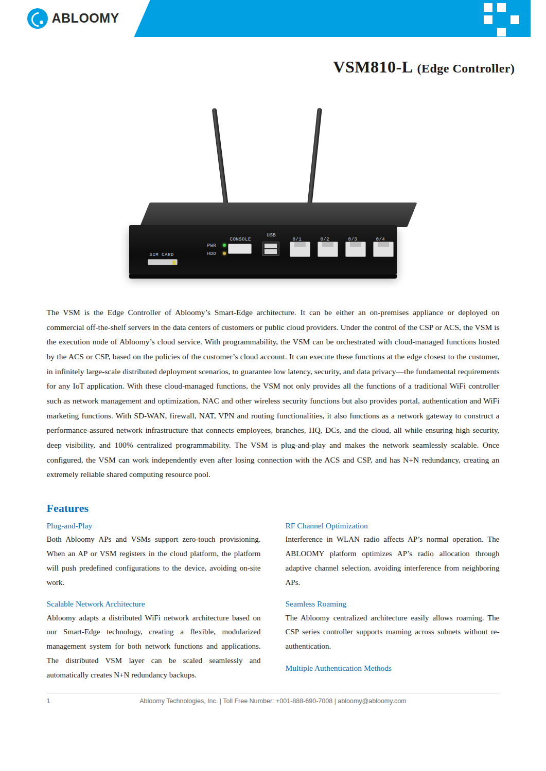ABLOOMY
VSM810-L (Edge Controller)
CONSOLE USB 0/1 0/2 0/3 0/4 PWR HDD SIM CARD
The VSM is the Edge Controller of Abloomy’s Smart-Edge architecture. It can be either an on-premises appliance or deployed on commercial off-the-shelf servers in the data centers of customers or public cloud providers. Under the control of the CSP or ACS, the VSM is the execution node of Abloomy’s cloud service. With programmability, the VSM can be orchestrated with cloud-managed functions hosted by the ACS or CSP, based on the policies of the customer’s cloud account. It can execute these functions at the edge closest to the customer, in infinitely large-scale distributed deployment scenarios, to guarantee low latency, security, and data privacy—the fundamental requirements for any IoT application. With these cloud-managed functions, the VSM not only provides all the functions of a traditional WiFi controller such as network management and optimization, NAC and other wireless security functions but also provides portal, authentication and WiFi marketing functions. With SD-WAN, firewall, NAT, VPN and routing functionalities, it also functions as a network gateway to construct a performance-assured network infrastructure that connects employees, branches, HQ, DCs, and the cloud, all while ensuring high security, deep visibility, and 100% centralized programmability. The VSM is plug-and-play and makes the network seamlessly scalable. Once configured, the VSM can work independently even after losing connection with the ACS and CSP, and has N+N redundancy, creating an extremely reliable shared computing resource pool.
Features
Plug-and-Play
Both Abloomy APs and VSMs support zero-touch provisioning. When an AP or VSM registers in the cloud platform, the platform will push predefined configurations to the device, avoiding on-site work.
Scalable Network Architecture
Abloomy adapts a distributed WiFi network architecture based on our Smart-Edge technology, creating a flexible, modularized management system for both network functions and applications. The distributed VSM layer can be scaled seamlessly and automatically creates N+N redundancy backups.
RF Channel Optimization
Interference in WLAN radio affects AP’s normal operation. The ABLOOMY platform optimizes AP’s radio allocation through adaptive channel selection, avoiding interference from neighboring APs.
Seamless Roaming
The Abloomy centralized architecture easily allows roaming. The CSP series controller supports roaming across subnets without re-authentication.
Multiple Authentication Methods
1 Abloomy Technologies, Inc. | Toll Free Number: +001-888-690-7008 | abloomy@abloomy.com